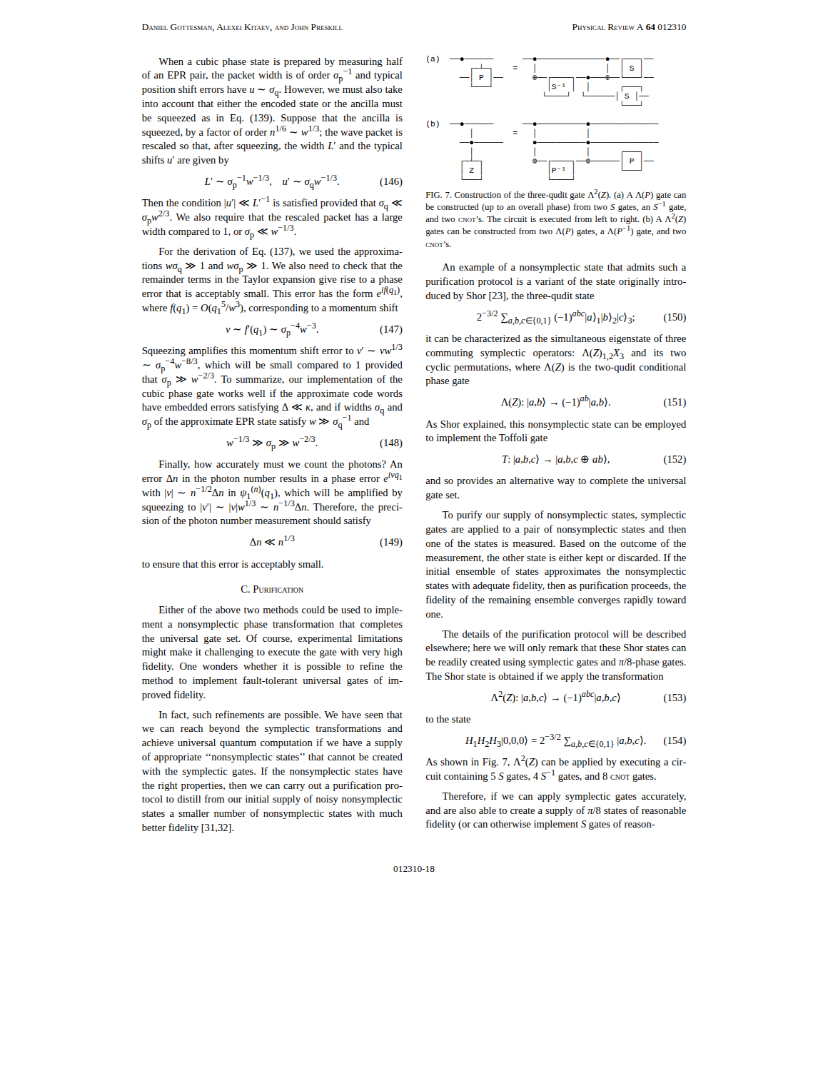Daniel Gottesman, Alexei Kitaev, and John Preskill
Physical Review A 64 012310
When a cubic phase state is prepared by measuring half of an EPR pair, the packet width is of order σp−1 and typical position shift errors have u ∼ σq. However, we must also take into account that either the encoded state or the ancilla must be squeezed as in Eq. (139). Suppose that the ancilla is squeezed, by a factor of order n1/6 ∼ w1/3; the wave packet is rescaled so that, after squeezing, the width L′ and the typical shifts u′ are given by
L′ ∼ σp−1w−1/3, u′ ∼ σqw−1/3. (146)
Then the condition |u′| ≪ L′−1 is satisfied provided that σq ≪ σpw2/3. We also require that the rescaled packet has a large width compared to 1, or σp ≪ w−1/3.
For the derivation of Eq. (137), we used the approximations wσq ≫ 1 and wσp ≫ 1. We also need to check that the remainder terms in the Taylor expansion give rise to a phase error that is acceptably small. This error has the form eif(q1), where f(q1) = O(q15/w3), corresponding to a momentum shift
v ∼ f′(q1) ∼ σp−4w−3. (147)
Squeezing amplifies this momentum shift error to v′ ∼ vw1/3 ∼ σp−4w−8/3, which will be small compared to 1 provided that σp ≫ w−2/3. To summarize, our implementation of the cubic phase gate works well if the approximate code words have embedded errors satisfying Δ ≪ κ, and if widths σq and σp of the approximate EPR state satisfy w ≫ σq−1 and
w−1/3 ≫ σp ≫ w−2/3. (148)
Finally, how accurately must we count the photons? An error Δn in the photon number results in a phase error eivq1 with |v| ∼ n−1/2Δn in ψ1(n)(q1), which will be amplified by squeezing to |v′| ∼ |v|w1/3 ∼ n−1/3Δn. Therefore, the precision of the photon number measurement should satisfy
Δn ≪ n1/3 (149)
to ensure that this error is acceptably small.
C. Purification
Either of the above two methods could be used to implement a nonsymplectic phase transformation that completes the universal gate set. Of course, experimental limitations might make it challenging to execute the gate with very high fidelity. One wonders whether it is possible to refine the method to implement fault-tolerant universal gates of improved fidelity.
In fact, such refinements are possible. We have seen that we can reach beyond the symplectic transformations and achieve universal quantum computation if we have a supply of appropriate ‘‘nonsymplectic states’’ that cannot be created with the symplectic gates. If the nonsymplectic states have the right properties, then we can carry out a purification protocol to distill from our initial supply of noisy nonsymplectic states a smaller number of nonsymplectic states with much better fidelity [31,32].
(a) ──●────── ──●──────────────●──┌───┐── ┌─┴─┐ = │ │ │ S │ ──│ P │── ⊕──┌────┐──●───⊕──└───┘── └───┘ │S⁻¹ │ │ ┌───┐ └────┘ └──────│ S │── └───┘ (b) ──●────── ──●──────────●────────────── │ = │ │ ──●────── ●──────────●────────────── │ │ │ ┌───┐ ┌─┴─┐ ⊕──┌────┐──⊕──────│ P │── │ Z │ │P⁻¹ │ └───┘ └───┘ └────┘
FIG. 7. Construction of the three-qudit gate Λ2(Z). (a) A Λ(P) gate can be constructed (up to an overall phase) from two S gates, an S−1 gate, and two cnot’s. The circuit is executed from left to right. (b) A Λ2(Z) gates can be constructed from two Λ(P) gates, a Λ(P−1) gate, and two cnot’s.
An example of a nonsymplectic state that admits such a purification protocol is a variant of the state originally introduced by Shor [23], the three-qudit state
2−3/2 ∑a,b,c∈{0,1} (−1)abc|a⟩1|b⟩2|c⟩3; (150)
it can be characterized as the simultaneous eigenstate of three commuting symplectic operators: Λ(Z)1,2X3 and its two cyclic permutations, where Λ(Z) is the two-qudit conditional phase gate
Λ(Z): |a,b⟩ → (−1)ab|a,b⟩. (151)
As Shor explained, this nonsymplectic state can be employed to implement the Toffoli gate
T: |a,b,c⟩ → |a,b,c ⊕ ab⟩, (152)
and so provides an alternative way to complete the universal gate set.
To purify our supply of nonsymplectic states, symplectic gates are applied to a pair of nonsymplectic states and then one of the states is measured. Based on the outcome of the measurement, the other state is either kept or discarded. If the initial ensemble of states approximates the nonsymplectic states with adequate fidelity, then as purification proceeds, the fidelity of the remaining ensemble converges rapidly toward one.
The details of the purification protocol will be described elsewhere; here we will only remark that these Shor states can be readily created using symplectic gates and π/8-phase gates. The Shor state is obtained if we apply the transformation
Λ2(Z): |a,b,c⟩ → (−1)abc|a,b,c⟩ (153)
to the state
H1H2H3|0,0,0⟩ = 2−3/2 ∑a,b,c∈{0,1} |a,b,c⟩. (154)
As shown in Fig. 7, Λ2(Z) can be applied by executing a circuit containing 5 S gates, 4 S−1 gates, and 8 cnot gates.
Therefore, if we can apply symplectic gates accurately, and are also able to create a supply of π/8 states of reasonable fidelity (or can otherwise implement S gates of reason-
012310-18